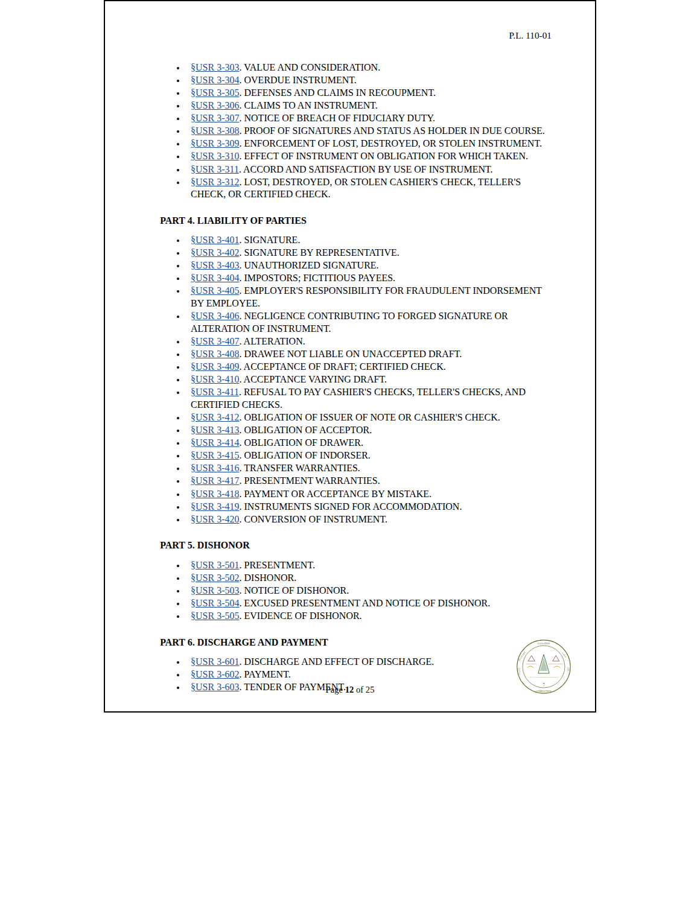P.L. 110-01
§USR 3-303. VALUE AND CONSIDERATION.
§USR 3-304. OVERDUE INSTRUMENT.
§USR 3-305. DEFENSES AND CLAIMS IN RECOUPMENT.
§USR 3-306. CLAIMS TO AN INSTRUMENT.
§USR 3-307. NOTICE OF BREACH OF FIDUCIARY DUTY.
§USR 3-308. PROOF OF SIGNATURES AND STATUS AS HOLDER IN DUE COURSE.
§USR 3-309. ENFORCEMENT OF LOST, DESTROYED, OR STOLEN INSTRUMENT.
§USR 3-310. EFFECT OF INSTRUMENT ON OBLIGATION FOR WHICH TAKEN.
§USR 3-311. ACCORD AND SATISFACTION BY USE OF INSTRUMENT.
§USR 3-312. LOST, DESTROYED, OR STOLEN CASHIER'S CHECK, TELLER'S CHECK, OR CERTIFIED CHECK.
PART 4. LIABILITY OF PARTIES
§USR 3-401. SIGNATURE.
§USR 3-402. SIGNATURE BY REPRESENTATIVE.
§USR 3-403. UNAUTHORIZED SIGNATURE.
§USR 3-404. IMPOSTORS; FICTITIOUS PAYEES.
§USR 3-405. EMPLOYER'S RESPONSIBILITY FOR FRAUDULENT INDORSEMENT BY EMPLOYEE.
§USR 3-406. NEGLIGENCE CONTRIBUTING TO FORGED SIGNATURE OR ALTERATION OF INSTRUMENT.
§USR 3-407. ALTERATION.
§USR 3-408. DRAWEE NOT LIABLE ON UNACCEPTED DRAFT.
§USR 3-409. ACCEPTANCE OF DRAFT; CERTIFIED CHECK.
§USR 3-410. ACCEPTANCE VARYING DRAFT.
§USR 3-411. REFUSAL TO PAY CASHIER'S CHECKS, TELLER'S CHECKS, AND CERTIFIED CHECKS.
§USR 3-412. OBLIGATION OF ISSUER OF NOTE OR CASHIER'S CHECK.
§USR 3-413. OBLIGATION OF ACCEPTOR.
§USR 3-414. OBLIGATION OF DRAWER.
§USR 3-415. OBLIGATION OF INDORSER.
§USR 3-416. TRANSFER WARRANTIES.
§USR 3-417. PRESENTMENT WARRANTIES.
§USR 3-418. PAYMENT OR ACCEPTANCE BY MISTAKE.
§USR 3-419. INSTRUMENTS SIGNED FOR ACCOMMODATION.
§USR 3-420. CONVERSION OF INSTRUMENT.
PART 5. DISHONOR
§USR 3-501. PRESENTMENT.
§USR 3-502. DISHONOR.
§USR 3-503. NOTICE OF DISHONOR.
§USR 3-504. EXCUSED PRESENTMENT AND NOTICE OF DISHONOR.
§USR 3-505. EVIDENCE OF DISHONOR.
PART 6. DISCHARGE AND PAYMENT
§USR 3-601. DISCHARGE AND EFFECT OF DISCHARGE.
§USR 3-602. PAYMENT.
§USR 3-603. TENDER OF PAYMENT.
Page 12 of 25
SALVATION LOVE LIFE DELIVERY LIGHT COMPLETION 7 NORTH AMERICA NORTHWEST AMERICA LAW IS A SHIELD FOR THOSE WHO SEEK JUSTICE